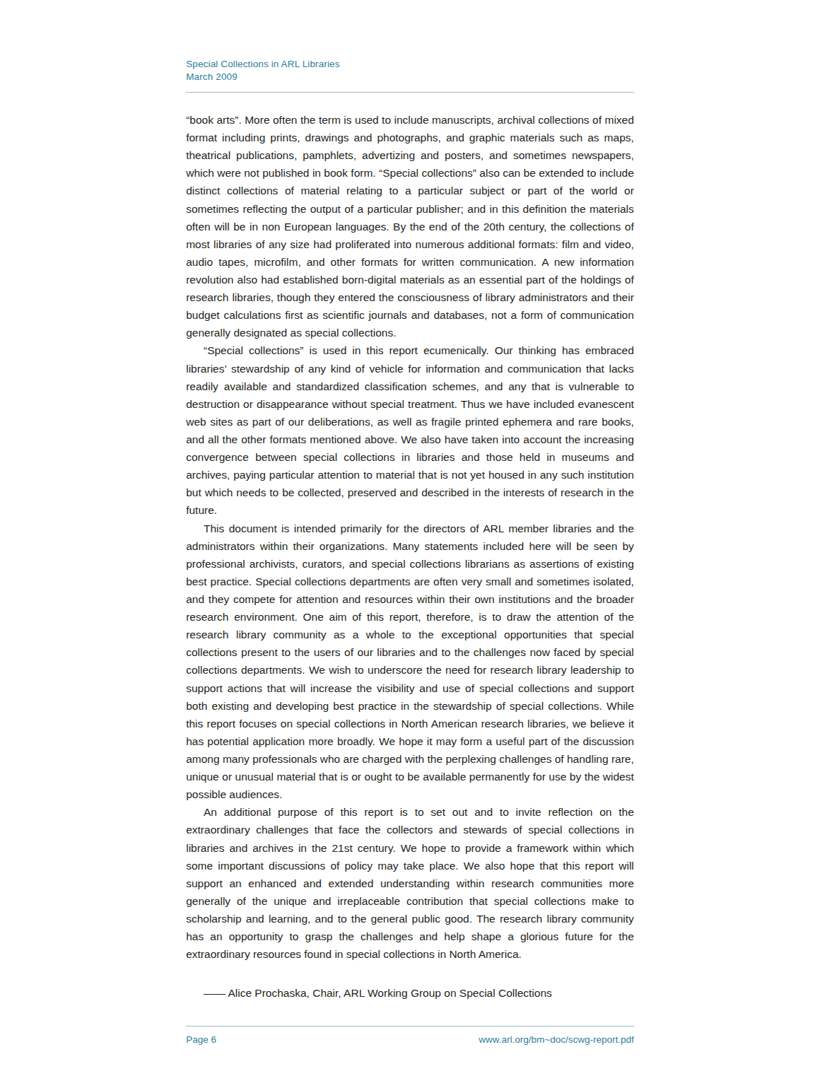Special Collections in ARL Libraries March 2009
“book arts”. More often the term is used to include manuscripts, archival collections of mixed format including prints, drawings and photographs, and graphic materials such as maps, theatrical publications, pamphlets, advertizing and posters, and sometimes newspapers, which were not published in book form. “Special collections” also can be extended to include distinct collections of material relating to a particular subject or part of the world or sometimes reflecting the output of a particular publisher; and in this definition the materials often will be in non European languages. By the end of the 20th century, the collections of most libraries of any size had proliferated into numerous additional formats: film and video, audio tapes, microfilm, and other formats for written communication. A new information revolution also had established born-digital materials as an essential part of the holdings of research libraries, though they entered the consciousness of library administrators and their budget calculations first as scientific journals and databases, not a form of communication generally designated as special collections.
“Special collections” is used in this report ecumenically. Our thinking has embraced libraries’ stewardship of any kind of vehicle for information and communication that lacks readily available and standardized classification schemes, and any that is vulnerable to destruction or disappearance without special treatment. Thus we have included evanescent web sites as part of our deliberations, as well as fragile printed ephemera and rare books, and all the other formats mentioned above. We also have taken into account the increasing convergence between special collections in libraries and those held in museums and archives, paying particular attention to material that is not yet housed in any such institution but which needs to be collected, preserved and described in the interests of research in the future.
This document is intended primarily for the directors of ARL member libraries and the administrators within their organizations. Many statements included here will be seen by professional archivists, curators, and special collections librarians as assertions of existing best practice. Special collections departments are often very small and sometimes isolated, and they compete for attention and resources within their own institutions and the broader research environment. One aim of this report, therefore, is to draw the attention of the research library community as a whole to the exceptional opportunities that special collections present to the users of our libraries and to the challenges now faced by special collections departments. We wish to underscore the need for research library leadership to support actions that will increase the visibility and use of special collections and support both existing and developing best practice in the stewardship of special collections. While this report focuses on special collections in North American research libraries, we believe it has potential application more broadly. We hope it may form a useful part of the discussion among many professionals who are charged with the perplexing challenges of handling rare, unique or unusual material that is or ought to be available permanently for use by the widest possible audiences.
An additional purpose of this report is to set out and to invite reflection on the extraordinary challenges that face the collectors and stewards of special collections in libraries and archives in the 21st century. We hope to provide a framework within which some important discussions of policy may take place. We also hope that this report will support an enhanced and extended understanding within research communities more generally of the unique and irreplaceable contribution that special collections make to scholarship and learning, and to the general public good. The research library community has an opportunity to grasp the challenges and help shape a glorious future for the extraordinary resources found in special collections in North America.
—— Alice Prochaska, Chair, ARL Working Group on Special Collections
Page 6 www.arl.org/bm~doc/scwg-report.pdf